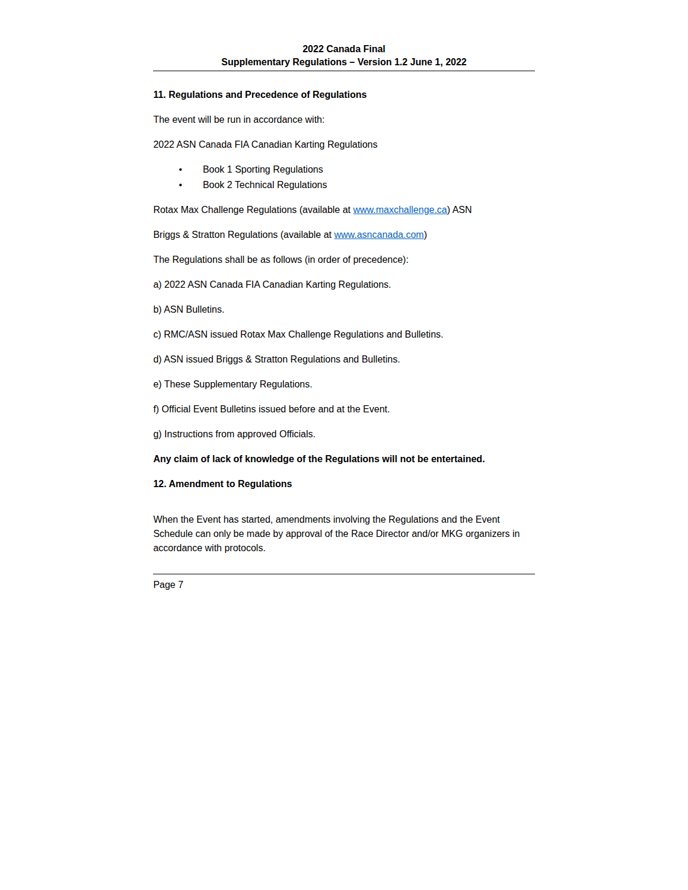2022 Canada Final Supplementary Regulations – Version 1.2 June 1, 2022
11. Regulations and Precedence of Regulations
The event will be run in accordance with:
2022 ASN Canada FIA Canadian Karting Regulations
Book 1 Sporting Regulations
Book 2 Technical Regulations
Rotax Max Challenge Regulations (available at www.maxchallenge.ca) ASN
Briggs & Stratton Regulations (available at www.asncanada.com)
The Regulations shall be as follows (in order of precedence):
a) 2022 ASN Canada FIA Canadian Karting Regulations.
b) ASN Bulletins.
c) RMC/ASN issued Rotax Max Challenge Regulations and Bulletins.
d) ASN issued Briggs & Stratton Regulations and Bulletins.
e) These Supplementary Regulations.
f) Official Event Bulletins issued before and at the Event.
g) Instructions from approved Officials.
Any claim of lack of knowledge of the Regulations will not be entertained.
12. Amendment to Regulations
When the Event has started, amendments involving the Regulations and the Event Schedule can only be made by approval of the Race Director and/or MKG organizers in accordance with protocols.
Page 7